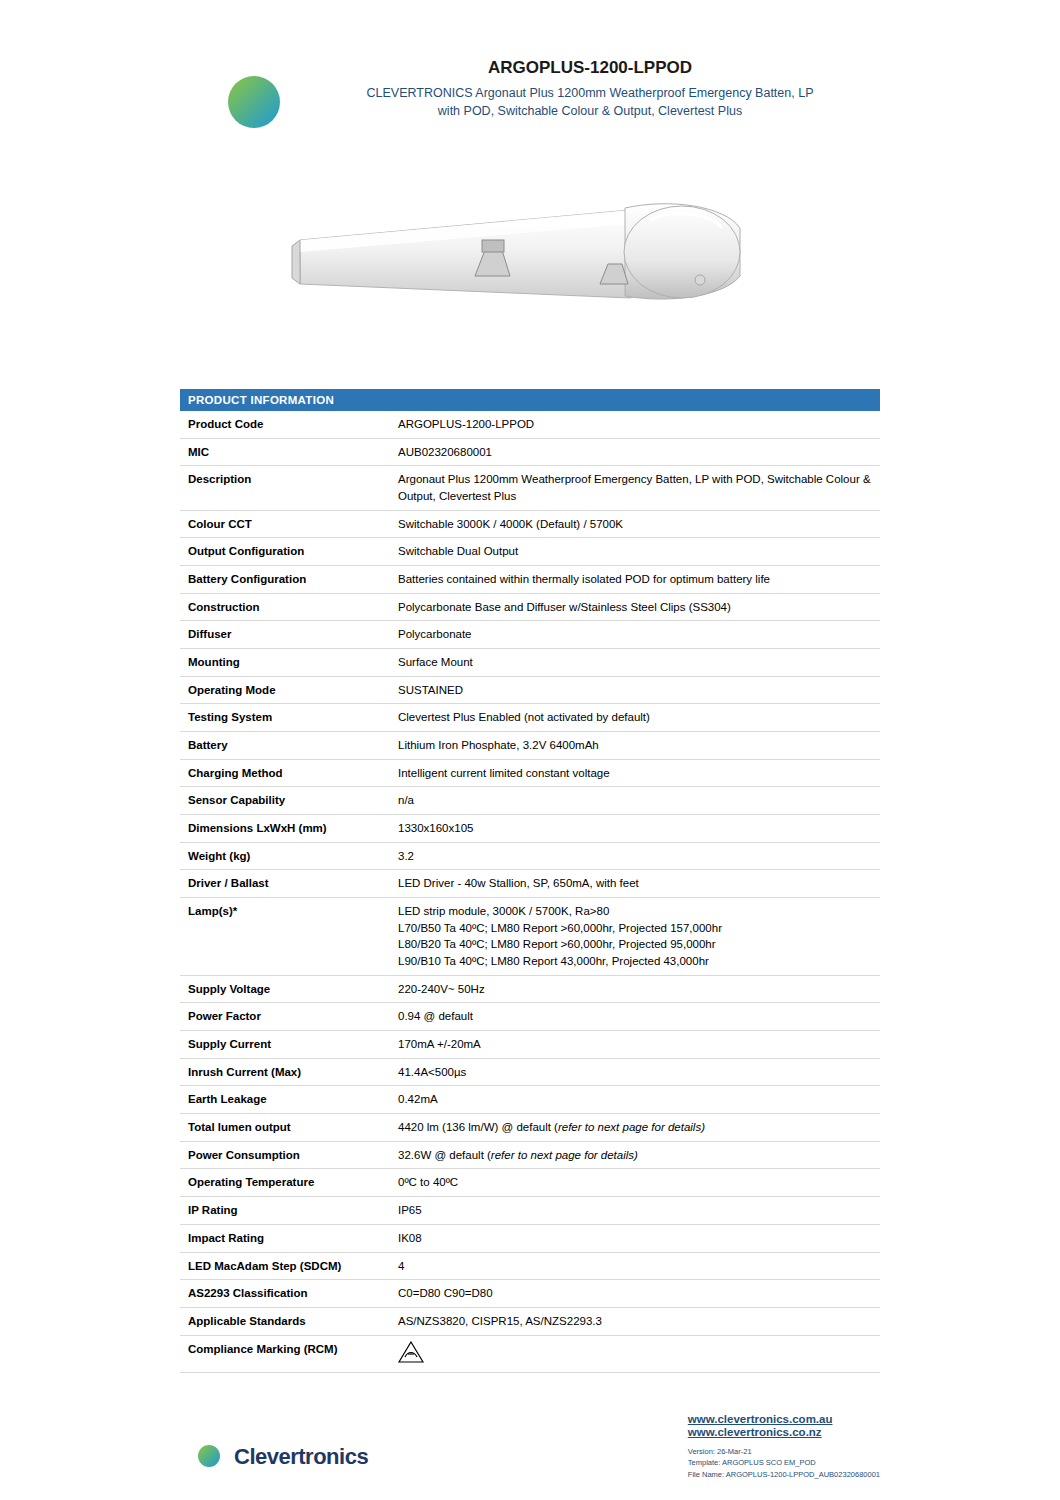ARGOPLUS-1200-LPPOD
CLEVERTRONICS Argonaut Plus 1200mm Weatherproof Emergency Batten, LP
with POD, Switchable Colour & Output, Clevertest Plus
| PRODUCT INFORMATION |
| --- |
| Product Code | ARGOPLUS-1200-LPPOD |
| MIC | AUB02320680001 |
| Description | Argonaut Plus 1200mm Weatherproof Emergency Batten, LP with POD, Switchable Colour & Output, Clevertest Plus |
| Colour CCT | Switchable 3000K / 4000K (Default) / 5700K |
| Output Configuration | Switchable Dual Output |
| Battery Configuration | Batteries contained within thermally isolated POD for optimum battery life |
| Construction | Polycarbonate Base and Diffuser w/Stainless Steel Clips (SS304) |
| Diffuser | Polycarbonate |
| Mounting | Surface Mount |
| Operating Mode | SUSTAINED |
| Testing System | Clevertest Plus Enabled (not activated by default) |
| Battery | Lithium Iron Phosphate, 3.2V 6400mAh |
| Charging Method | Intelligent current limited constant voltage |
| Sensor Capability | n/a |
| Dimensions LxWxH (mm) | 1330x160x105 |
| Weight (kg) | 3.2 |
| Driver / Ballast | LED Driver - 40w Stallion, SP, 650mA, with feet |
| Lamp(s)* | LED strip module, 3000K / 5700K, Ra>80 L70/B50 Ta 40ºC; LM80 Report >60,000hr, Projected 157,000hr L80/B20 Ta 40ºC; LM80 Report >60,000hr, Projected 95,000hr L90/B10 Ta 40ºC; LM80 Report 43,000hr, Projected 43,000hr |
| Supply Voltage | 220-240V~ 50Hz |
| Power Factor | 0.94 @ default |
| Supply Current | 170mA +/-20mA |
| Inrush Current (Max) | 41.4A<500µs |
| Earth Leakage | 0.42mA |
| Total lumen output | 4420 lm (136 lm/W) @ default ( refer to next page for details) |
| Power Consumption | 32.6W @ default ( refer to next page for details) |
| Operating Temperature | 0ºC to 40ºC |
| IP Rating | IP65 |
| Impact Rating | IK08 |
| LED MacAdam Step (SDCM) | 4 |
| AS2293 Classification | C0=D80 C90=D80 |
| Applicable Standards | AS/NZS3820, CISPR15, AS/NZS2293.3 |
| Compliance Marking (RCM) | |
Clevertronics
www.clevertronics.com.au www.clevertronics.co.nz
Version: 26-Mar-21
Template: ARGOPLUS SCO EM_POD
File Name: ARGOPLUS-1200-LPPOD_AUB02320680001